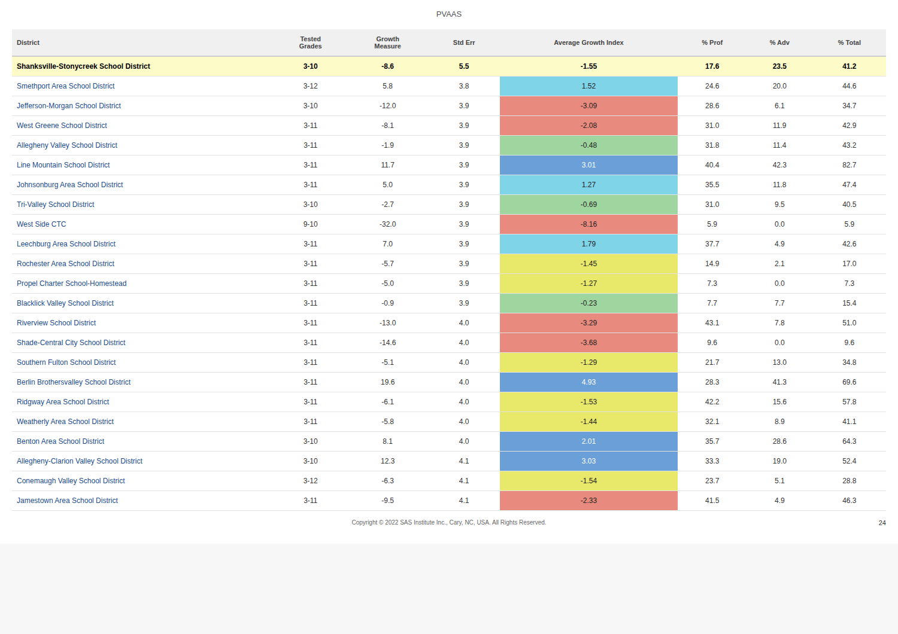PVAAS
| District | Tested Grades | Growth Measure | Std Err | Average Growth Index | % Prof | % Adv | % Total |
| --- | --- | --- | --- | --- | --- | --- | --- |
| Shanksville-Stonycreek School District | 3-10 | -8.6 | 5.5 | -1.55 | 17.6 | 23.5 | 41.2 |
| Smethport Area School District | 3-12 | 5.8 | 3.8 | 1.52 | 24.6 | 20.0 | 44.6 |
| Jefferson-Morgan School District | 3-10 | -12.0 | 3.9 | -3.09 | 28.6 | 6.1 | 34.7 |
| West Greene School District | 3-11 | -8.1 | 3.9 | -2.08 | 31.0 | 11.9 | 42.9 |
| Allegheny Valley School District | 3-11 | -1.9 | 3.9 | -0.48 | 31.8 | 11.4 | 43.2 |
| Line Mountain School District | 3-11 | 11.7 | 3.9 | 3.01 | 40.4 | 42.3 | 82.7 |
| Johnsonburg Area School District | 3-11 | 5.0 | 3.9 | 1.27 | 35.5 | 11.8 | 47.4 |
| Tri-Valley School District | 3-10 | -2.7 | 3.9 | -0.69 | 31.0 | 9.5 | 40.5 |
| West Side CTC | 9-10 | -32.0 | 3.9 | -8.16 | 5.9 | 0.0 | 5.9 |
| Leechburg Area School District | 3-11 | 7.0 | 3.9 | 1.79 | 37.7 | 4.9 | 42.6 |
| Rochester Area School District | 3-11 | -5.7 | 3.9 | -1.45 | 14.9 | 2.1 | 17.0 |
| Propel Charter School-Homestead | 3-11 | -5.0 | 3.9 | -1.27 | 7.3 | 0.0 | 7.3 |
| Blacklick Valley School District | 3-11 | -0.9 | 3.9 | -0.23 | 7.7 | 7.7 | 15.4 |
| Riverview School District | 3-11 | -13.0 | 4.0 | -3.29 | 43.1 | 7.8 | 51.0 |
| Shade-Central City School District | 3-11 | -14.6 | 4.0 | -3.68 | 9.6 | 0.0 | 9.6 |
| Southern Fulton School District | 3-11 | -5.1 | 4.0 | -1.29 | 21.7 | 13.0 | 34.8 |
| Berlin Brothersvalley School District | 3-11 | 19.6 | 4.0 | 4.93 | 28.3 | 41.3 | 69.6 |
| Ridgway Area School District | 3-11 | -6.1 | 4.0 | -1.53 | 42.2 | 15.6 | 57.8 |
| Weatherly Area School District | 3-11 | -5.8 | 4.0 | -1.44 | 32.1 | 8.9 | 41.1 |
| Benton Area School District | 3-10 | 8.1 | 4.0 | 2.01 | 35.7 | 28.6 | 64.3 |
| Allegheny-Clarion Valley School District | 3-10 | 12.3 | 4.1 | 3.03 | 33.3 | 19.0 | 52.4 |
| Conemaugh Valley School District | 3-12 | -6.3 | 4.1 | -1.54 | 23.7 | 5.1 | 28.8 |
| Jamestown Area School District | 3-11 | -9.5 | 4.1 | -2.33 | 41.5 | 4.9 | 46.3 |
Copyright © 2022 SAS Institute Inc., Cary, NC, USA. All Rights Reserved. 24